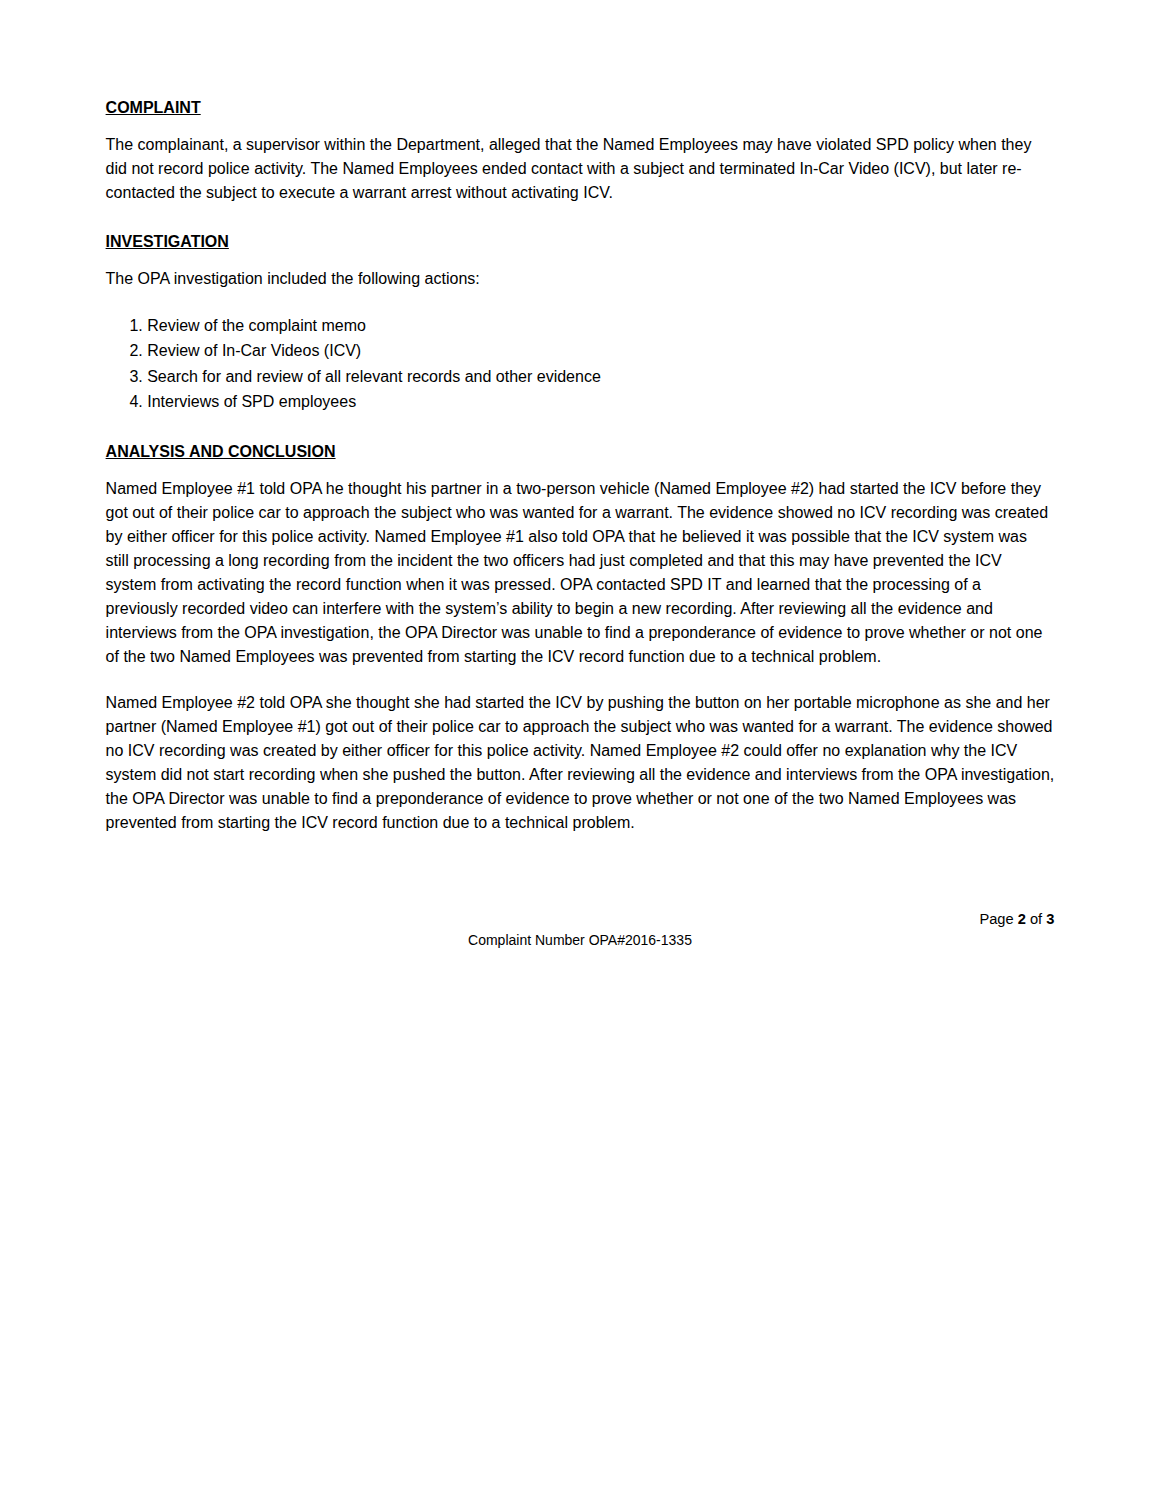COMPLAINT
The complainant, a supervisor within the Department, alleged that the Named Employees may have violated SPD policy when they did not record police activity. The Named Employees ended contact with a subject and terminated In-Car Video (ICV), but later re-contacted the subject to execute a warrant arrest without activating ICV.
INVESTIGATION
The OPA investigation included the following actions:
Review of the complaint memo
Review of In-Car Videos (ICV)
Search for and review of all relevant records and other evidence
Interviews of SPD employees
ANALYSIS AND CONCLUSION
Named Employee #1 told OPA he thought his partner in a two-person vehicle (Named Employee #2) had started the ICV before they got out of their police car to approach the subject who was wanted for a warrant. The evidence showed no ICV recording was created by either officer for this police activity. Named Employee #1 also told OPA that he believed it was possible that the ICV system was still processing a long recording from the incident the two officers had just completed and that this may have prevented the ICV system from activating the record function when it was pressed. OPA contacted SPD IT and learned that the processing of a previously recorded video can interfere with the system’s ability to begin a new recording. After reviewing all the evidence and interviews from the OPA investigation, the OPA Director was unable to find a preponderance of evidence to prove whether or not one of the two Named Employees was prevented from starting the ICV record function due to a technical problem.
Named Employee #2 told OPA she thought she had started the ICV by pushing the button on her portable microphone as she and her partner (Named Employee #1) got out of their police car to approach the subject who was wanted for a warrant. The evidence showed no ICV recording was created by either officer for this police activity. Named Employee #2 could offer no explanation why the ICV system did not start recording when she pushed the button. After reviewing all the evidence and interviews from the OPA investigation, the OPA Director was unable to find a preponderance of evidence to prove whether or not one of the two Named Employees was prevented from starting the ICV record function due to a technical problem.
Page 2 of 3
Complaint Number OPA#2016-1335